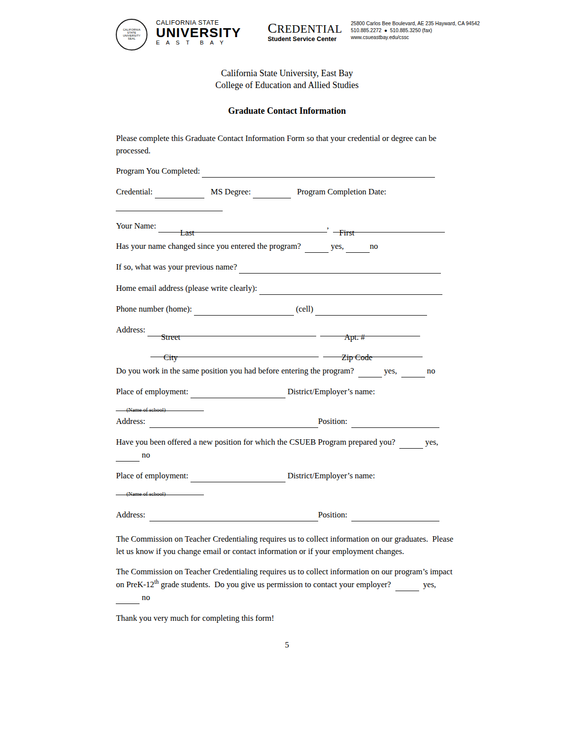CALIFORNIA
STATE
UNIVERSITY
SEAL
CALIFORNIA STATE UNIVERSITY E A S T B A Y
CREDENTIAL Student Service Center
25800 Carlos Bee Boulevard, AE 235 Hayward, CA 94542
510.885.2272 ● 510.885.3250 (fax)
www.csueastbay.edu/cssc
California State University, East Bay
College of Education and Allied Studies
Graduate Contact Information
Please complete this Graduate Contact Information Form so that your credential or degree can be processed.
Program You Completed:
Credential: MS Degree: Program Completion Date:
Your Name: , Last First
Has your name changed since you entered the program? yes, no
If so, what was your previous name?
Home email address (please write clearly):
Phone number (home): (cell)
Address: Street Apt. #
City Zip Code
Do you work in the same position you had before entering the program? yes, no
Place of employment: District/Employer’s name: (Name of school)
Address: Position:
Have you been offered a new position for which the CSUEB Program prepared you? yes, no
Place of employment: District/Employer’s name: (Name of school)
Address: Position:
The Commission on Teacher Credentialing requires us to collect information on our graduates. Please let us know if you change email or contact information or if your employment changes.
The Commission on Teacher Credentialing requires us to collect information on our program’s impact on PreK-12th grade students. Do you give us permission to contact your employer? yes, no
Thank you very much for completing this form!
5